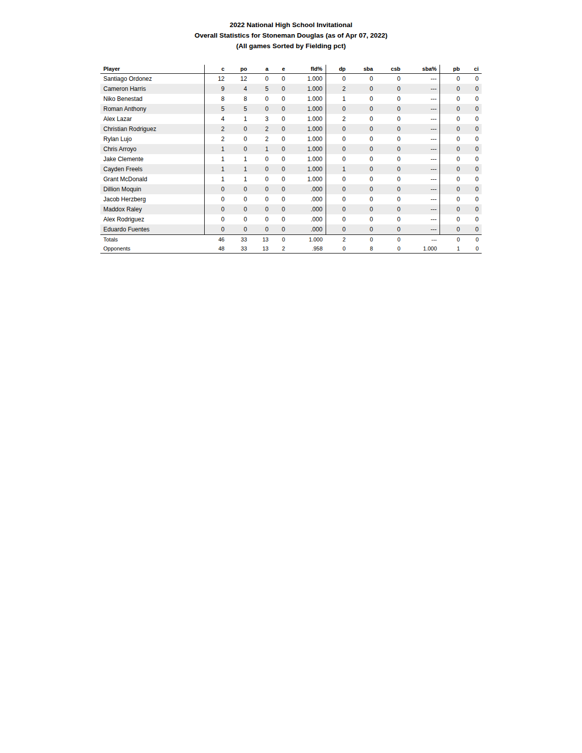2022 National High School Invitational
Overall Statistics for Stoneman Douglas (as of Apr 07, 2022)
(All games Sorted by Fielding pct)
| Player | c | po | a | e | fld% | dp | sba | csb | sba% | pb | ci |
| --- | --- | --- | --- | --- | --- | --- | --- | --- | --- | --- | --- |
| Santiago Ordonez | 12 | 12 | 0 | 0 | 1.000 | 0 | 0 | 0 | --- | 0 | 0 |
| Cameron Harris | 9 | 4 | 5 | 0 | 1.000 | 2 | 0 | 0 | --- | 0 | 0 |
| Niko Benestad | 8 | 8 | 0 | 0 | 1.000 | 1 | 0 | 0 | --- | 0 | 0 |
| Roman Anthony | 5 | 5 | 0 | 0 | 1.000 | 0 | 0 | 0 | --- | 0 | 0 |
| Alex Lazar | 4 | 1 | 3 | 0 | 1.000 | 2 | 0 | 0 | --- | 0 | 0 |
| Christian Rodriguez | 2 | 0 | 2 | 0 | 1.000 | 0 | 0 | 0 | --- | 0 | 0 |
| Rylan Lujo | 2 | 0 | 2 | 0 | 1.000 | 0 | 0 | 0 | --- | 0 | 0 |
| Chris Arroyo | 1 | 0 | 1 | 0 | 1.000 | 0 | 0 | 0 | --- | 0 | 0 |
| Jake Clemente | 1 | 1 | 0 | 0 | 1.000 | 0 | 0 | 0 | --- | 0 | 0 |
| Cayden Freels | 1 | 1 | 0 | 0 | 1.000 | 1 | 0 | 0 | --- | 0 | 0 |
| Grant McDonald | 1 | 1 | 0 | 0 | 1.000 | 0 | 0 | 0 | --- | 0 | 0 |
| Dillion Moquin | 0 | 0 | 0 | 0 | .000 | 0 | 0 | 0 | --- | 0 | 0 |
| Jacob Herzberg | 0 | 0 | 0 | 0 | .000 | 0 | 0 | 0 | --- | 0 | 0 |
| Maddox Raley | 0 | 0 | 0 | 0 | .000 | 0 | 0 | 0 | --- | 0 | 0 |
| Alex Rodriguez | 0 | 0 | 0 | 0 | .000 | 0 | 0 | 0 | --- | 0 | 0 |
| Eduardo Fuentes | 0 | 0 | 0 | 0 | .000 | 0 | 0 | 0 | --- | 0 | 0 |
| Totals | 46 | 33 | 13 | 0 | 1.000 | 2 | 0 | 0 | --- | 0 | 0 |
| Opponents | 48 | 33 | 13 | 2 | .958 | 0 | 8 | 0 | 1.000 | 1 | 0 |